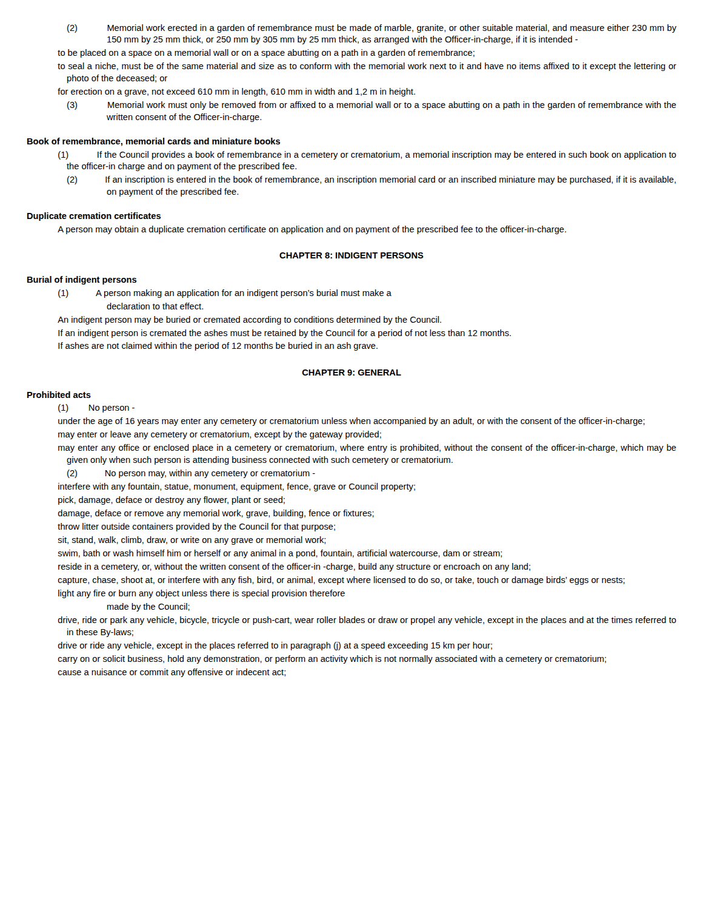(2) Memorial work erected in a garden of remembrance must be made of marble, granite, or other suitable material, and measure either 230 mm by 150 mm by 25 mm thick, or 250 mm by 305 mm by 25 mm thick, as arranged with the Officer-in-charge, if it is intended -
(a) to be placed on a space on a memorial wall or on a space abutting on a path in a garden of remembrance;
(b) to seal a niche, must be of the same material and size as to conform with the memorial work next to it and have no items affixed to it except the lettering or photo of the deceased; or
(c) for erection on a grave, not exceed 610 mm in length, 610 mm in width and 1,2 m in height.
(3) Memorial work must only be removed from or affixed to a memorial wall or to a space abutting on a path in the garden of remembrance with the written consent of the Officer-in-charge.
Book of remembrance, memorial cards and miniature books
39.(1) If the Council provides a book of remembrance in a cemetery or crematorium, a memorial inscription may be entered in such book on application to the officer-in charge and on payment of the prescribed fee.
(2) If an inscription is entered in the book of remembrance, an inscription memorial card or an inscribed miniature may be purchased, if it is available, on payment of the prescribed fee.
Duplicate cremation certificates
40. A person may obtain a duplicate cremation certificate on application and on payment of the prescribed fee to the officer-in-charge.
CHAPTER 8: INDIGENT PERSONS
Burial of indigent persons
41.(1) A person making an application for an indigent person’s burial must make a
declaration to that effect.
(2) An indigent person may be buried or cremated according to conditions determined by the Council.
(3) If an indigent person is cremated the ashes must be retained by the Council for a period of not less than 12 months.
(4) If ashes are not claimed within the period of 12 months be buried in an ash grave.
CHAPTER 9: GENERAL
Prohibited acts
42.(1) No person -
(a) under the age of 16 years may enter any cemetery or crematorium unless when accompanied by an adult, or with the consent of the officer-in-charge;
(b) may enter or leave any cemetery or crematorium, except by the gateway provided;
(c) may enter any office or enclosed place in a cemetery or crematorium, where entry is prohibited, without the consent of the officer-in-charge, which may be given only when such person is attending business connected with such cemetery or crematorium.
(2) No person may, within any cemetery or crematorium -
(a) interfere with any fountain, statue, monument, equipment, fence, grave or Council property;
(b) pick, damage, deface or destroy any flower, plant or seed;
(c) damage, deface or remove any memorial work, grave, building, fence or fixtures;
(d) throw litter outside containers provided by the Council for that purpose;
(e) sit, stand, walk, climb, draw, or write on any grave or memorial work;
(f) swim, bath or wash himself him or herself or any animal in a pond, fountain, artificial watercourse, dam or stream;
(g) reside in a cemetery, or, without the written consent of the officer-in -charge, build any structure or encroach on any land;
(h) capture, chase, shoot at, or interfere with any fish, bird, or animal, except where licensed to do so, or take, touch or damage birds’ eggs or nests;
(i) light any fire or burn any object unless there is special provision therefore
made by the Council;
(j) drive, ride or park any vehicle, bicycle, tricycle or push-cart, wear roller blades or draw or propel any vehicle, except in the places and at the times referred to in these By-laws;
(k) drive or ride any vehicle, except in the places referred to in paragraph (j) at a speed exceeding 15 km per hour;
(l) carry on or solicit business, hold any demonstration, or perform an activity which is not normally associated with a cemetery or crematorium;
(m) cause a nuisance or commit any offensive or indecent act;